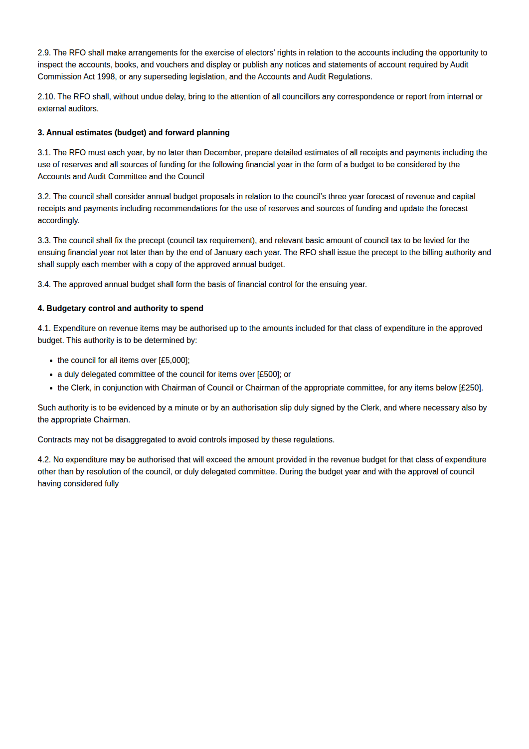2.9. The RFO shall make arrangements for the exercise of electors’ rights in relation to the accounts including the opportunity to inspect the accounts, books, and vouchers and display or publish any notices and statements of account required by Audit Commission Act 1998, or any superseding legislation, and the Accounts and Audit Regulations.
2.10. The RFO shall, without undue delay, bring to the attention of all councillors any correspondence or report from internal or external auditors.
3. Annual estimates (budget) and forward planning
3.1. The RFO must each year, by no later than December, prepare detailed estimates of all receipts and payments including the use of reserves and all sources of funding for the following financial year in the form of a budget to be considered by the Accounts and Audit Committee and the Council
3.2. The council shall consider annual budget proposals in relation to the council’s three year forecast of revenue and capital receipts and payments including recommendations for the use of reserves and sources of funding and update the forecast accordingly.
3.3. The council shall fix the precept (council tax requirement), and relevant basic amount of council tax to be levied for the ensuing financial year not later than by the end of January each year. The RFO shall issue the precept to the billing authority and shall supply each member with a copy of the approved annual budget.
3.4. The approved annual budget shall form the basis of financial control for the ensuing year.
4. Budgetary control and authority to spend
4.1. Expenditure on revenue items may be authorised up to the amounts included for that class of expenditure in the approved budget. This authority is to be determined by:
the council for all items over [£5,000];
a duly delegated committee of the council for items over [£500]; or
the Clerk, in conjunction with Chairman of Council or Chairman of the appropriate committee, for any items below [£250].
Such authority is to be evidenced by a minute or by an authorisation slip duly signed by the Clerk, and where necessary also by the appropriate Chairman.
Contracts may not be disaggregated to avoid controls imposed by these regulations.
4.2. No expenditure may be authorised that will exceed the amount provided in the revenue budget for that class of expenditure other than by resolution of the council, or duly delegated committee. During the budget year and with the approval of council having considered fully